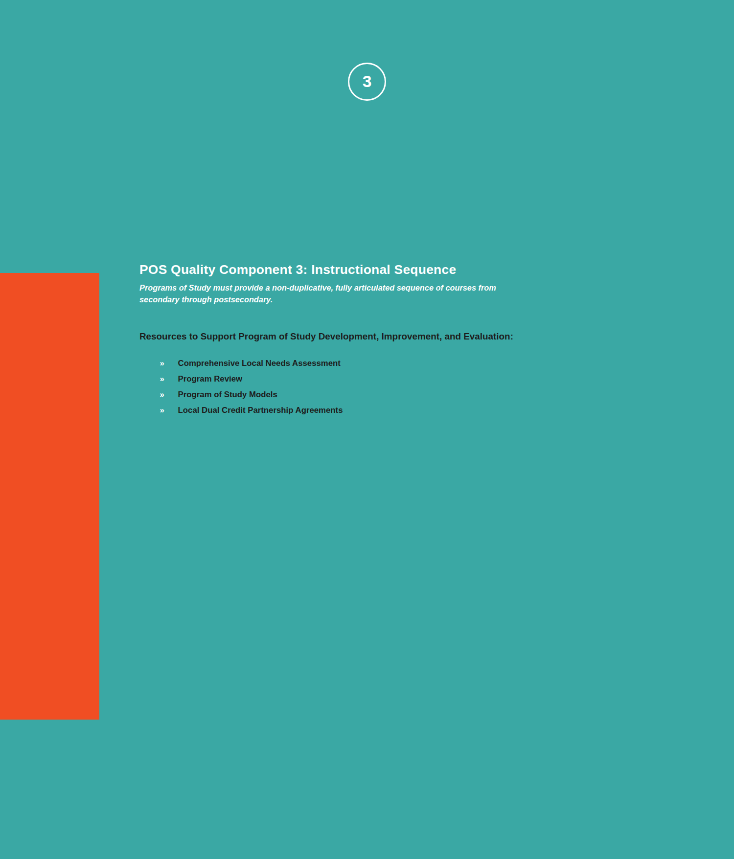3
POS Quality Component 3: Instructional Sequence
Programs of Study must provide a non-duplicative, fully articulated sequence of courses from secondary through postsecondary.
Resources to Support Program of Study Development, Improvement, and Evaluation:
Comprehensive Local Needs Assessment
Program Review
Program of Study Models
Local Dual Credit Partnership Agreements